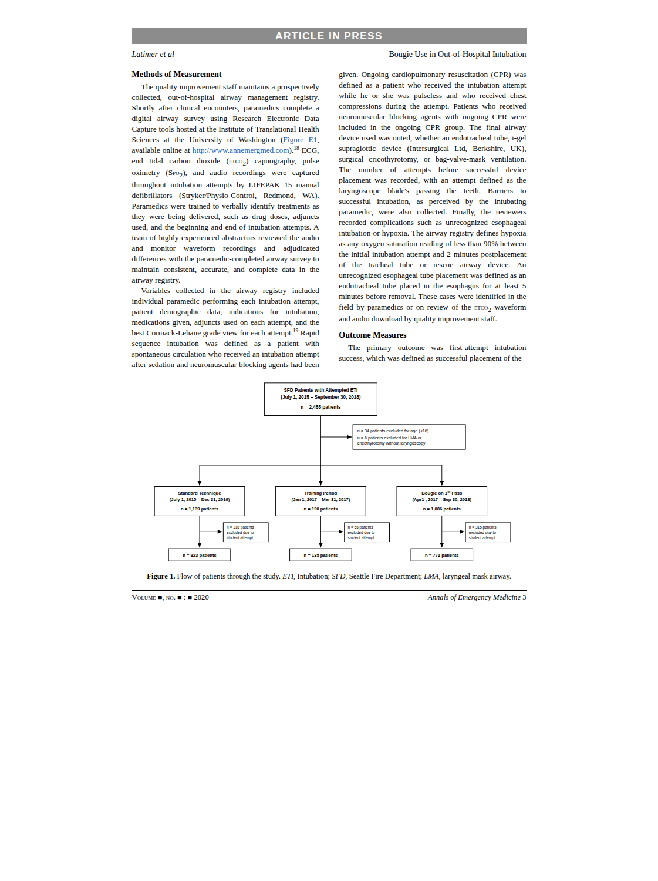ARTICLE IN PRESS
Latimer et al Bougie Use in Out-of-Hospital Intubation
Methods of Measurement
The quality improvement staff maintains a prospectively collected, out-of-hospital airway management registry. Shortly after clinical encounters, paramedics complete a digital airway survey using Research Electronic Data Capture tools hosted at the Institute of Translational Health Sciences at the University of Washington (Figure E1, available online at http://www.annemergmed.com).18 ECG, end tidal carbon dioxide (etco2) capnography, pulse oximetry (Spo2), and audio recordings were captured throughout intubation attempts by LIFEPAK 15 manual defibrillators (Stryker/Physio-Control, Redmond, WA). Paramedics were trained to verbally identify treatments as they were being delivered, such as drug doses, adjuncts used, and the beginning and end of intubation attempts. A team of highly experienced abstractors reviewed the audio and monitor waveform recordings and adjudicated differences with the paramedic-completed airway survey to maintain consistent, accurate, and complete data in the airway registry.
Variables collected in the airway registry included individual paramedic performing each intubation attempt, patient demographic data, indications for intubation, medications given, adjuncts used on each attempt, and the best Cormack-Lehane grade view for each attempt.19 Rapid sequence intubation was defined as a patient with spontaneous circulation who received an intubation attempt after sedation and neuromuscular blocking agents had been given. Ongoing cardiopulmonary resuscitation (CPR) was defined as a patient who received the intubation attempt while he or she was pulseless and who received chest compressions during the attempt. Patients who received neuromuscular blocking agents with ongoing CPR were included in the ongoing CPR group. The final airway device used was noted, whether an endotracheal tube, i-gel supraglottic device (Intersurgical Ltd, Berkshire, UK), surgical cricothyrotomy, or bag-valve-mask ventilation. The number of attempts before successful device placement was recorded, with an attempt defined as the laryngoscope blade's passing the teeth. Barriers to successful intubation, as perceived by the intubating paramedic, were also collected. Finally, the reviewers recorded complications such as unrecognized esophageal intubation or hypoxia. The airway registry defines hypoxia as any oxygen saturation reading of less than 90% between the initial intubation attempt and 2 minutes postplacement of the tracheal tube or rescue airway device. An unrecognized esophageal tube placement was defined as an endotracheal tube placed in the esophagus for at least 5 minutes before removal. These cases were identified in the field by paramedics or on review of the etco2 waveform and audio download by quality improvement staff.
Outcome Measures
The primary outcome was first-attempt intubation success, which was defined as successful placement of the
SFD Patients with Attempted ETI (July 1, 2015 – September 30, 2018) n = 2,455 patients n = 34 patients excluded for age (<16) n = 6 patients excluded for LMA or cricothyrotomy without laryngoscopy Standard Technique (July 1, 2015 – Dec 31, 2016) n = 1,139 patients Training Period (Jan 1, 2017 – Mar 31, 2017) n = 190 patients Bougie on 1st Pass (Apr1 , 2017 – Sep 30, 2018) n = 1,086 patients n = 316 patients excluded due to student attempt n = 55 patients excluded due to student attempt n = 315 patients excluded due to student attempt n = 823 patients n = 135 patients n = 771 patients
Figure 1. Flow of patients through the study. ETI, Intubation; SFD, Seattle Fire Department; LMA, laryngeal mask airway.
Volume ■, no. ■ : ■ 2020 Annals of Emergency Medicine 3